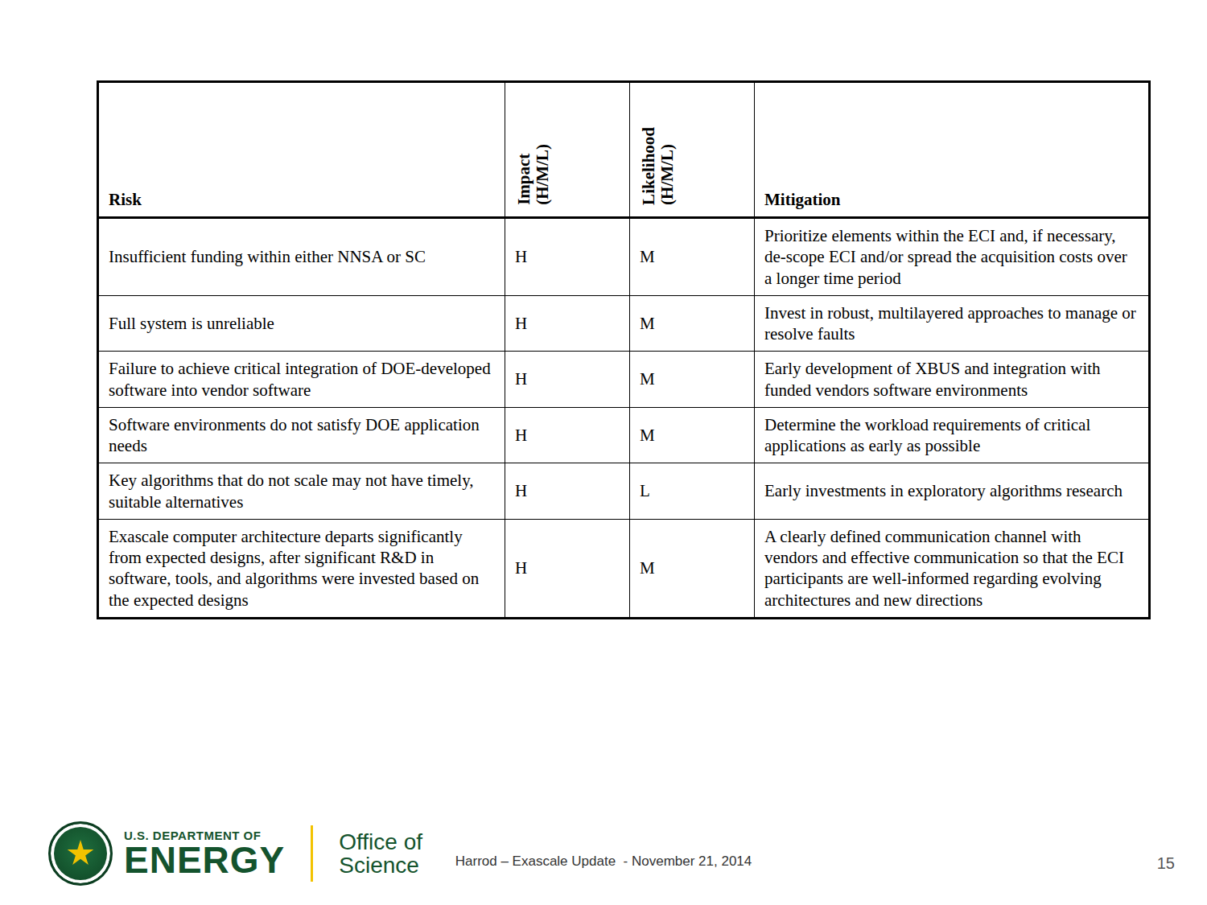| Risk | Impact (H/M/L) | Likelihood (H/M/L) | Mitigation |
| --- | --- | --- | --- |
| Insufficient funding within either NNSA or SC | H | M | Prioritize elements within the ECI and, if necessary, de-scope ECI and/or spread the acquisition costs over a longer time period |
| Full system is unreliable | H | M | Invest in robust, multilayered approaches to manage or resolve faults |
| Failure to achieve critical integration of DOE-developed software into vendor software | H | M | Early development of XBUS and integration with funded vendors software environments |
| Software environments do not satisfy DOE application needs | H | M | Determine the workload requirements of critical applications as early as possible |
| Key algorithms that do not scale may not have timely, suitable alternatives | H | L | Early investments in exploratory algorithms research |
| Exascale computer architecture departs significantly from expected designs, after significant R&D in software, tools, and algorithms were invested based on the expected designs | H | M | A clearly defined communication channel with vendors and effective communication so that the ECI participants are well-informed regarding evolving architectures and new directions |
U.S. DEPARTMENT OF
ENERGY
Office of
Science
Harrod – Exascale Update - November 21, 2014
15